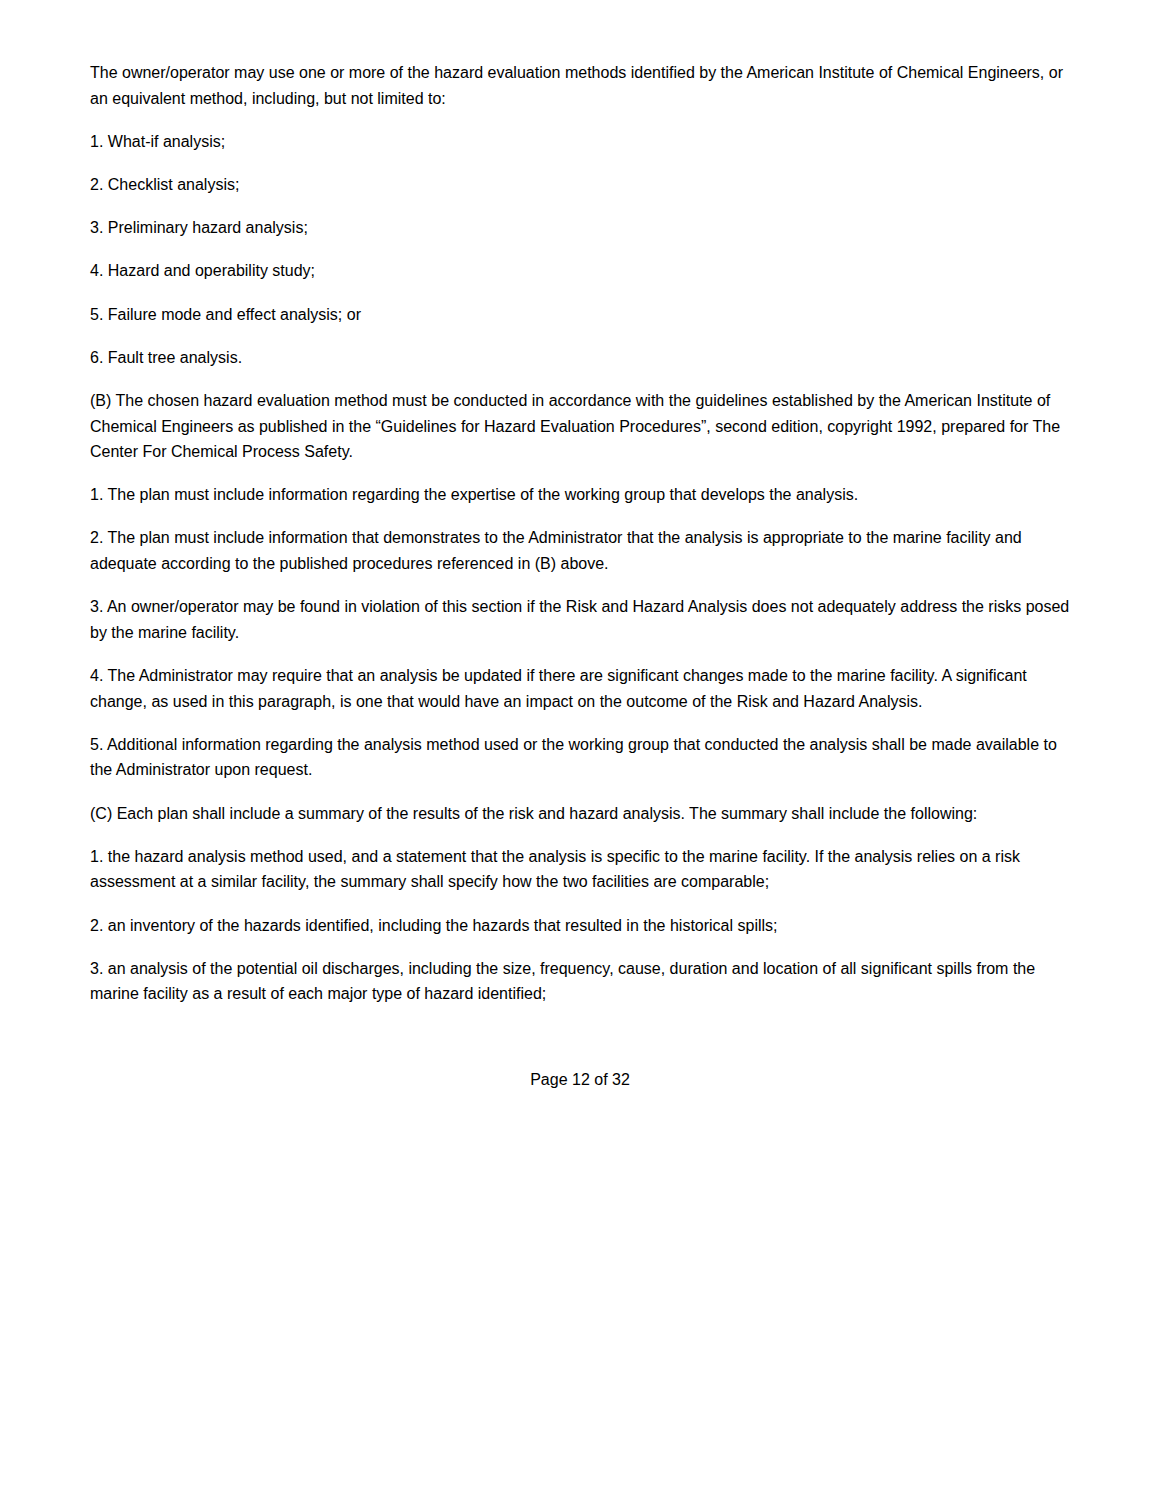The owner/operator may use one or more of the hazard evaluation methods identified by the American Institute of Chemical Engineers, or an equivalent method, including, but not limited to:
1. What-if analysis;
2. Checklist analysis;
3. Preliminary hazard analysis;
4. Hazard and operability study;
5. Failure mode and effect analysis; or
6. Fault tree analysis.
(B) The chosen hazard evaluation method must be conducted in accordance with the guidelines established by the American Institute of Chemical Engineers as published in the “Guidelines for Hazard Evaluation Procedures”, second edition, copyright 1992, prepared for The Center For Chemical Process Safety.
1. The plan must include information regarding the expertise of the working group that develops the analysis.
2. The plan must include information that demonstrates to the Administrator that the analysis is appropriate to the marine facility and adequate according to the published procedures referenced in (B) above.
3. An owner/operator may be found in violation of this section if the Risk and Hazard Analysis does not adequately address the risks posed by the marine facility.
4. The Administrator may require that an analysis be updated if there are significant changes made to the marine facility. A significant change, as used in this paragraph, is one that would have an impact on the outcome of the Risk and Hazard Analysis.
5. Additional information regarding the analysis method used or the working group that conducted the analysis shall be made available to the Administrator upon request.
(C) Each plan shall include a summary of the results of the risk and hazard analysis. The summary shall include the following:
1. the hazard analysis method used, and a statement that the analysis is specific to the marine facility. If the analysis relies on a risk assessment at a similar facility, the summary shall specify how the two facilities are comparable;
2. an inventory of the hazards identified, including the hazards that resulted in the historical spills;
3. an analysis of the potential oil discharges, including the size, frequency, cause, duration and location of all significant spills from the marine facility as a result of each major type of hazard identified;
Page 12 of 32